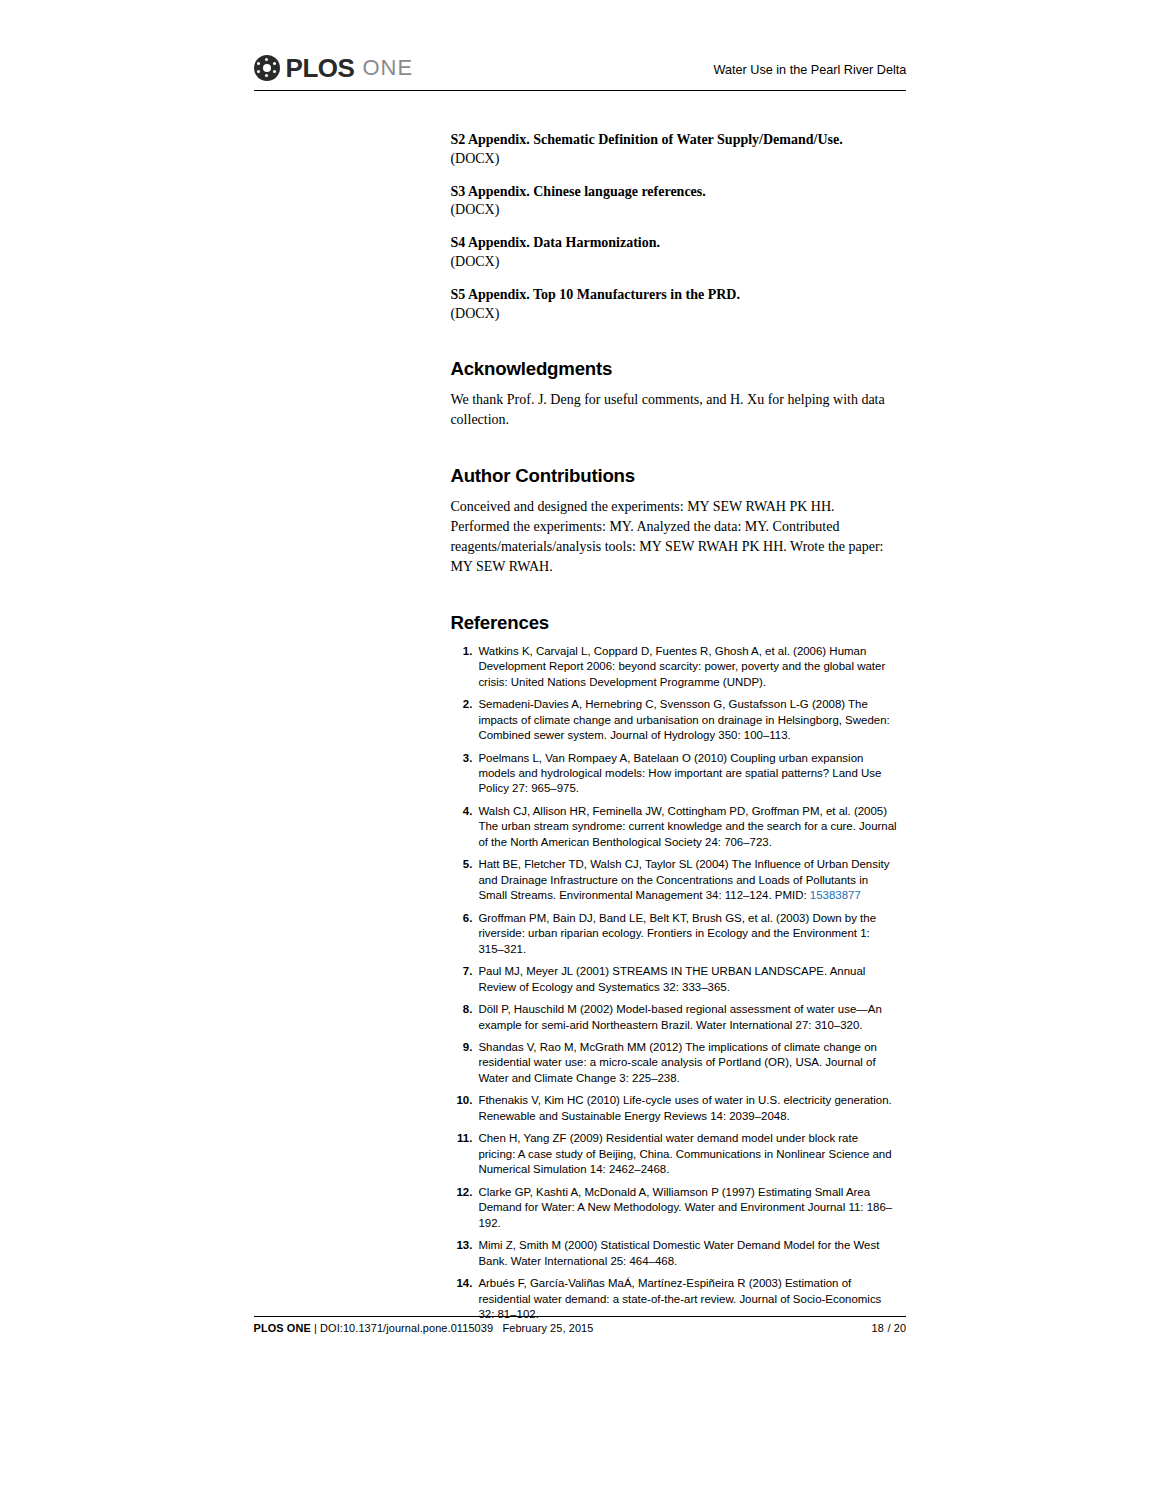PLOS ONE
Water Use in the Pearl River Delta
S2 Appendix. Schematic Definition of Water Supply/Demand/Use.
(DOCX)
S3 Appendix. Chinese language references.
(DOCX)
S4 Appendix. Data Harmonization.
(DOCX)
S5 Appendix. Top 10 Manufacturers in the PRD.
(DOCX)
Acknowledgments
We thank Prof. J. Deng for useful comments, and H. Xu for helping with data collection.
Author Contributions
Conceived and designed the experiments: MY SEW RWAH PK HH. Performed the experiments: MY. Analyzed the data: MY. Contributed reagents/materials/analysis tools: MY SEW RWAH PK HH. Wrote the paper: MY SEW RWAH.
References
Watkins K, Carvajal L, Coppard D, Fuentes R, Ghosh A, et al. (2006) Human Development Report 2006: beyond scarcity: power, poverty and the global water crisis: United Nations Development Programme (UNDP).
Semadeni-Davies A, Hernebring C, Svensson G, Gustafsson L-G (2008) The impacts of climate change and urbanisation on drainage in Helsingborg, Sweden: Combined sewer system. Journal of Hydrology 350: 100–113.
Poelmans L, Van Rompaey A, Batelaan O (2010) Coupling urban expansion models and hydrological models: How important are spatial patterns? Land Use Policy 27: 965–975.
Walsh CJ, Allison HR, Feminella JW, Cottingham PD, Groffman PM, et al. (2005) The urban stream syndrome: current knowledge and the search for a cure. Journal of the North American Benthological Society 24: 706–723.
Hatt BE, Fletcher TD, Walsh CJ, Taylor SL (2004) The Influence of Urban Density and Drainage Infrastructure on the Concentrations and Loads of Pollutants in Small Streams. Environmental Management 34: 112–124. PMID: 15383877
Groffman PM, Bain DJ, Band LE, Belt KT, Brush GS, et al. (2003) Down by the riverside: urban riparian ecology. Frontiers in Ecology and the Environment 1: 315–321.
Paul MJ, Meyer JL (2001) STREAMS IN THE URBAN LANDSCAPE. Annual Review of Ecology and Systematics 32: 333–365.
Döll P, Hauschild M (2002) Model-based regional assessment of water use—An example for semi-arid Northeastern Brazil. Water International 27: 310–320.
Shandas V, Rao M, McGrath MM (2012) The implications of climate change on residential water use: a micro-scale analysis of Portland (OR), USA. Journal of Water and Climate Change 3: 225–238.
Fthenakis V, Kim HC (2010) Life-cycle uses of water in U.S. electricity generation. Renewable and Sustainable Energy Reviews 14: 2039–2048.
Chen H, Yang ZF (2009) Residential water demand model under block rate pricing: A case study of Beijing, China. Communications in Nonlinear Science and Numerical Simulation 14: 2462–2468.
Clarke GP, Kashti A, McDonald A, Williamson P (1997) Estimating Small Area Demand for Water: A New Methodology. Water and Environment Journal 11: 186–192.
Mimi Z, Smith M (2000) Statistical Domestic Water Demand Model for the West Bank. Water International 25: 464–468.
Arbués F, García-Valiñas MaÁ, Martínez-Espiñeira R (2003) Estimation of residential water demand: a state-of-the-art review. Journal of Socio-Economics 32: 81–102.
PLOS ONE | DOI:10.1371/journal.pone.0115039 February 25, 2015
18 / 20